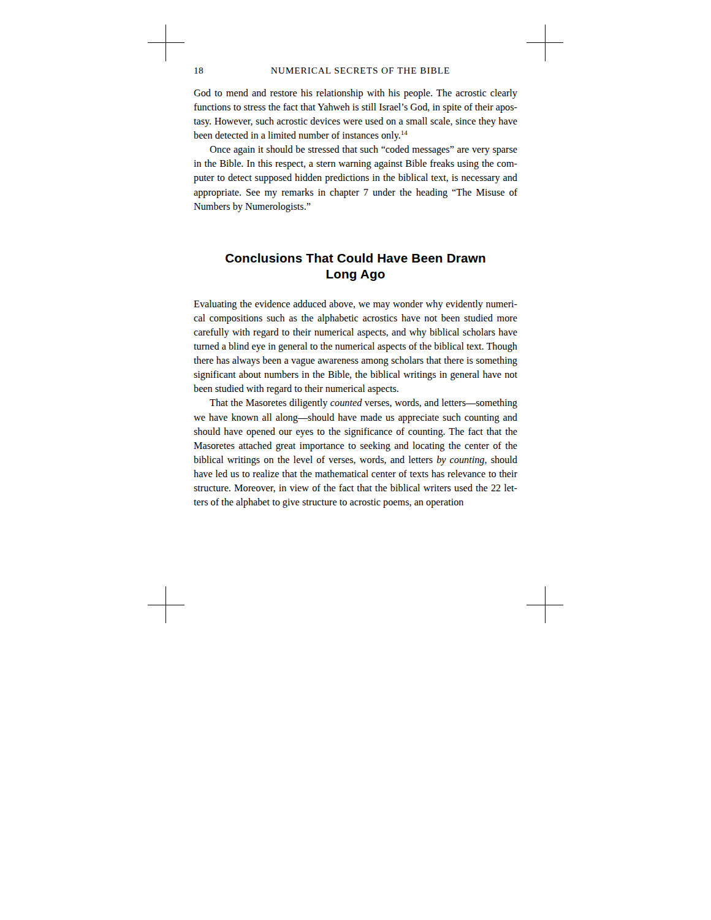18 Numerical Secrets of the Bible
God to mend and restore his relationship with his people. The acrostic clearly functions to stress the fact that Yahweh is still Israel’s God, in spite of their apostasy. However, such acrostic devices were used on a small scale, since they have been detected in a limited number of instances only.14
Once again it should be stressed that such “coded messages” are very sparse in the Bible. In this respect, a stern warning against Bible freaks using the computer to detect supposed hidden predictions in the biblical text, is necessary and appropriate. See my remarks in chapter 7 under the heading “The Misuse of Numbers by Numerologists.”
Conclusions That Could Have Been Drawn
Long Ago
Evaluating the evidence adduced above, we may wonder why evidently numerical compositions such as the alphabetic acrostics have not been studied more carefully with regard to their numerical aspects, and why biblical scholars have turned a blind eye in general to the numerical aspects of the biblical text. Though there has always been a vague awareness among scholars that there is something significant about numbers in the Bible, the biblical writings in general have not been studied with regard to their numerical aspects.
That the Masoretes diligently counted verses, words, and letters—something we have known all along—should have made us appreciate such counting and should have opened our eyes to the significance of counting. The fact that the Masoretes attached great importance to seeking and locating the center of the biblical writings on the level of verses, words, and letters by counting, should have led us to realize that the mathematical center of texts has relevance to their structure. Moreover, in view of the fact that the biblical writers used the 22 letters of the alphabet to give structure to acrostic poems, an operation